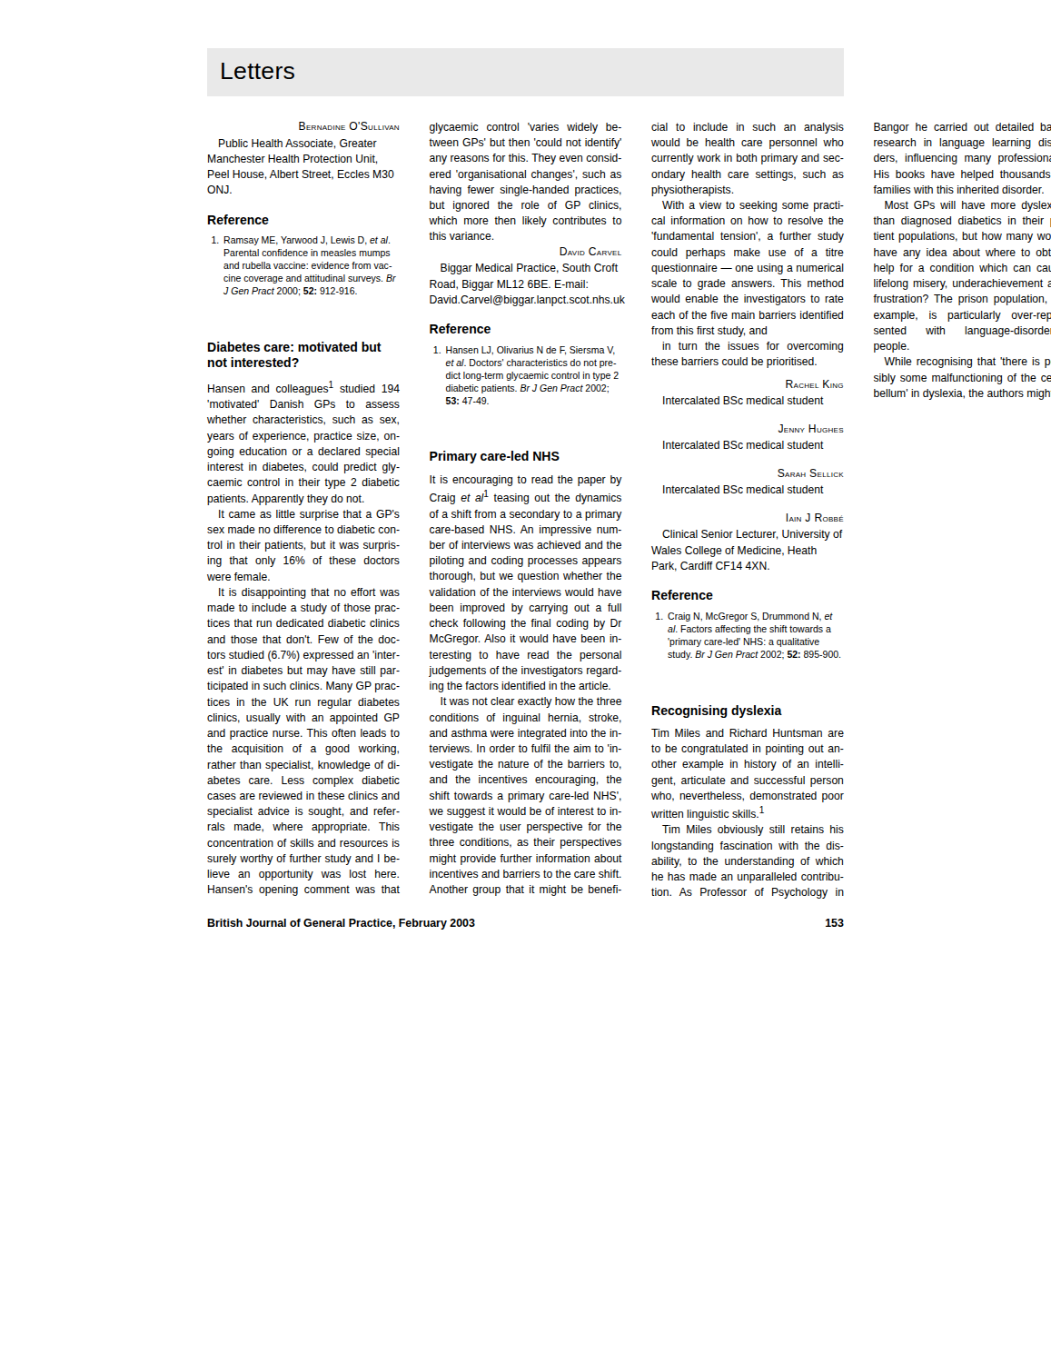Letters
Bernadine O'Sullivan
Public Health Associate, Greater Manchester Health Protection Unit, Peel House, Albert Street, Eccles M30 ONJ.
Reference
Ramsay ME, Yarwood J, Lewis D, et al. Parental confidence in measles mumps and rubella vaccine: evidence from vaccine coverage and attitudinal surveys. Br J Gen Pract 2000; 52: 912-916.
Diabetes care: motivated but not interested?
Hansen and colleagues1 studied 194 'motivated' Danish GPs to assess whether characteristics, such as sex, years of experience, practice size, ongoing education or a declared special interest in diabetes, could predict glycaemic control in their type 2 diabetic patients. Apparently they do not.
It came as little surprise that a GP's sex made no difference to diabetic control in their patients, but it was surprising that only 16% of these doctors were female.
It is disappointing that no effort was made to include a study of those practices that run dedicated diabetic clinics and those that don't. Few of the doctors studied (6.7%) expressed an 'interest' in diabetes but may have still participated in such clinics. Many GP practices in the UK run regular diabetes clinics, usually with an appointed GP and practice nurse. This often leads to the acquisition of a good working, rather than specialist, knowledge of diabetes care. Less complex diabetic cases are reviewed in these clinics and specialist advice is sought, and referrals made, where appropriate. This concentration of skills and resources is surely worthy of further study and I believe an opportunity was lost here. Hansen's opening comment was that glycaemic control 'varies widely between GPs' but then 'could not identify' any reasons for this. They even considered 'organisational changes', such as having fewer single-handed practices, but ignored the role of GP clinics, which more then likely contributes to this variance.
David Carvel
Biggar Medical Practice, South Croft Road, Biggar ML12 6BE. E-mail: David.Carvel@biggar.lanpct.scot.nhs.uk
Reference
Hansen LJ, Olivarius N de F, Siersma V, et al. Doctors' characteristics do not predict long-term glycaemic control in type 2 diabetic patients. Br J Gen Pract 2002; 53: 47-49.
Primary care-led NHS
It is encouraging to read the paper by Craig et al1 teasing out the dynamics of a shift from a secondary to a primary care-based NHS. An impressive number of interviews was achieved and the piloting and coding processes appears thorough, but we question whether the validation of the interviews would have been improved by carrying out a full check following the final coding by Dr McGregor. Also it would have been interesting to have read the personal judgements of the investigators regarding the factors identified in the article.
It was not clear exactly how the three conditions of inguinal hernia, stroke, and asthma were integrated into the interviews. In order to fulfil the aim to 'investigate the nature of the barriers to, and the incentives encouraging, the shift towards a primary care-led NHS', we suggest it would be of interest to investigate the user perspective for the three conditions, as their perspectives might provide further information about incentives and barriers to the care shift. Another group that it might be beneficial to include in such an analysis would be health care personnel who currently work in both primary and secondary health care settings, such as physiotherapists.
With a view to seeking some practical information on how to resolve the 'fundamental tension', a further study could perhaps make use of a titre questionnaire — one using a numerical scale to grade answers. This method would enable the investigators to rate each of the five main barriers identified from this first study, and
in turn the issues for overcoming these barriers could be prioritised.
Rachel King
Intercalated BSc medical student
Jenny Hughes
Intercalated BSc medical student
Sarah Sellick
Intercalated BSc medical student
Iain J Robbé
Clinical Senior Lecturer, University of Wales College of Medicine, Heath Park, Cardiff CF14 4XN.
Reference
Craig N, McGregor S, Drummond N, et al. Factors affecting the shift towards a 'primary care-led' NHS: a qualitative study. Br J Gen Pract 2002; 52: 895-900.
Recognising dyslexia
Tim Miles and Richard Huntsman are to be congratulated in pointing out another example in history of an intelligent, articulate and successful person who, nevertheless, demonstrated poor written linguistic skills.1
Tim Miles obviously still retains his longstanding fascination with the disability, to the understanding of which he has made an unparalleled contribution. As Professor of Psychology in Bangor he carried out detailed basic research in language learning disorders, influencing many professionals. His books have helped thousands of families with this inherited disorder.
Most GPs will have more dyslexics than diagnosed diabetics in their patient populations, but how many would have any idea about where to obtain help for a condition which can cause lifelong misery, underachievement and frustration? The prison population, for example, is particularly over-represented with language-disordered people.
While recognising that 'there is possibly some malfunctioning of the cerebellum' in dyslexia, the authors might,
British Journal of General Practice, February 2003 153